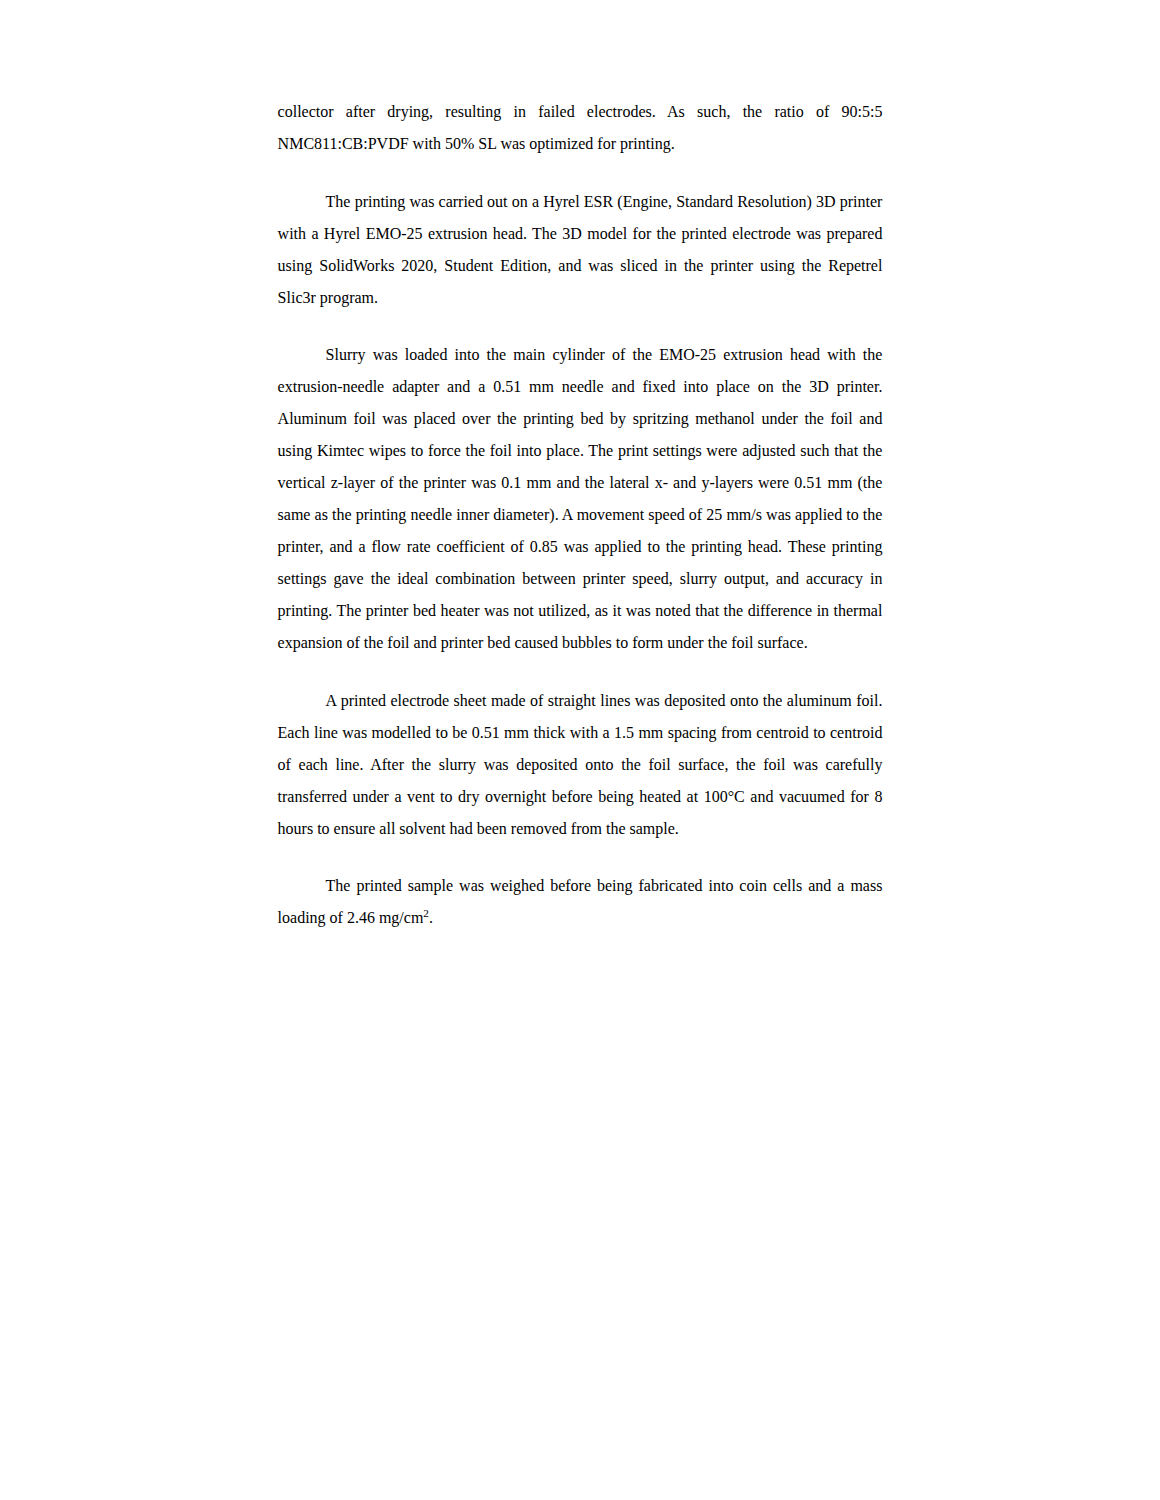collector after drying, resulting in failed electrodes. As such, the ratio of 90:5:5 NMC811:CB:PVDF with 50% SL was optimized for printing.
The printing was carried out on a Hyrel ESR (Engine, Standard Resolution) 3D printer with a Hyrel EMO-25 extrusion head. The 3D model for the printed electrode was prepared using SolidWorks 2020, Student Edition, and was sliced in the printer using the Repetrel Slic3r program.
Slurry was loaded into the main cylinder of the EMO-25 extrusion head with the extrusion-needle adapter and a 0.51 mm needle and fixed into place on the 3D printer. Aluminum foil was placed over the printing bed by spritzing methanol under the foil and using Kimtec wipes to force the foil into place. The print settings were adjusted such that the vertical z-layer of the printer was 0.1 mm and the lateral x- and y-layers were 0.51 mm (the same as the printing needle inner diameter). A movement speed of 25 mm/s was applied to the printer, and a flow rate coefficient of 0.85 was applied to the printing head. These printing settings gave the ideal combination between printer speed, slurry output, and accuracy in printing. The printer bed heater was not utilized, as it was noted that the difference in thermal expansion of the foil and printer bed caused bubbles to form under the foil surface.
A printed electrode sheet made of straight lines was deposited onto the aluminum foil. Each line was modelled to be 0.51 mm thick with a 1.5 mm spacing from centroid to centroid of each line. After the slurry was deposited onto the foil surface, the foil was carefully transferred under a vent to dry overnight before being heated at 100°C and vacuumed for 8 hours to ensure all solvent had been removed from the sample.
The printed sample was weighed before being fabricated into coin cells and a mass loading of 2.46 mg/cm2.